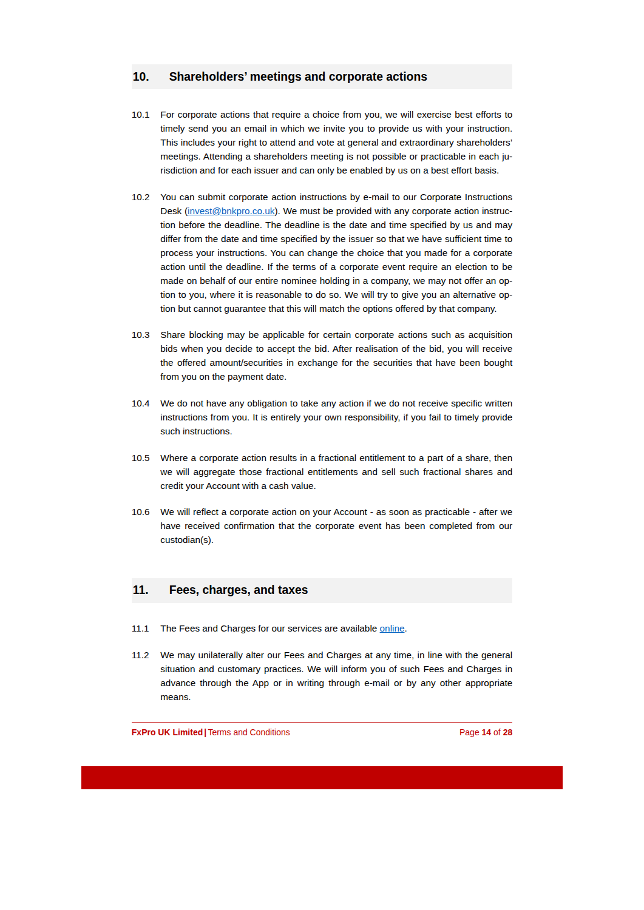10. Shareholders’ meetings and corporate actions
10.1
For corporate actions that require a choice from you, we will exercise best efforts to timely send you an email in which we invite you to provide us with your instruction. This includes your right to attend and vote at general and extraordinary shareholders’ meetings. Attending a shareholders meeting is not possible or practicable in each jurisdiction and for each issuer and can only be enabled by us on a best effort basis.
10.2
You can submit corporate action instructions by e-mail to our Corporate Instructions Desk (invest@bnkpro.co.uk). We must be provided with any corporate action instruction before the deadline. The deadline is the date and time specified by us and may differ from the date and time specified by the issuer so that we have sufficient time to process your instructions. You can change the choice that you made for a corporate action until the deadline. If the terms of a corporate event require an election to be made on behalf of our entire nominee holding in a company, we may not offer an option to you, where it is reasonable to do so. We will try to give you an alternative option but cannot guarantee that this will match the options offered by that company.
10.3
Share blocking may be applicable for certain corporate actions such as acquisition bids when you decide to accept the bid. After realisation of the bid, you will receive the offered amount/securities in exchange for the securities that have been bought from you on the payment date.
10.4
We do not have any obligation to take any action if we do not receive specific written instructions from you. It is entirely your own responsibility, if you fail to timely provide such instructions.
10.5
Where a corporate action results in a fractional entitlement to a part of a share, then we will aggregate those fractional entitlements and sell such fractional shares and credit your Account with a cash value.
10.6
We will reflect a corporate action on your Account - as soon as practicable - after we have received confirmation that the corporate event has been completed from our custodian(s).
11. Fees, charges, and taxes
11.1
The Fees and Charges for our services are available online.
11.2
We may unilaterally alter our Fees and Charges at any time, in line with the general situation and customary practices. We will inform you of such Fees and Charges in advance through the App or in writing through e-mail or by any other appropriate means.
FxPro UK Limited|Terms and Conditions
Page 14 of 28